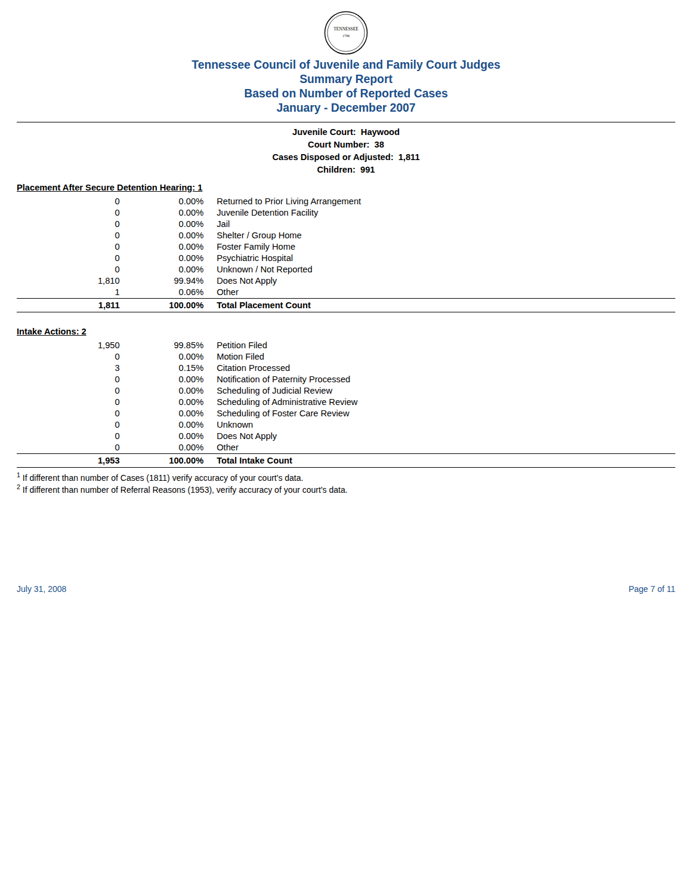Tennessee Council of Juvenile and Family Court Judges
Summary Report
Based on Number of Reported Cases
January - December 2007
Juvenile Court: Haywood
Court Number: 38
Cases Disposed or Adjusted: 1,811
Children: 991
Placement After Secure Detention Hearing: 1
| 0 | 0.00% | Returned to Prior Living Arrangement |
| 0 | 0.00% | Juvenile Detention Facility |
| 0 | 0.00% | Jail |
| 0 | 0.00% | Shelter / Group Home |
| 0 | 0.00% | Foster Family Home |
| 0 | 0.00% | Psychiatric Hospital |
| 0 | 0.00% | Unknown / Not Reported |
| 1,810 | 99.94% | Does Not Apply |
| 1 | 0.06% | Other |
| 1,811 | 100.00% | Total Placement Count |
Intake Actions: 2
| 1,950 | 99.85% | Petition Filed |
| 0 | 0.00% | Motion Filed |
| 3 | 0.15% | Citation Processed |
| 0 | 0.00% | Notification of Paternity Processed |
| 0 | 0.00% | Scheduling of Judicial Review |
| 0 | 0.00% | Scheduling of Administrative Review |
| 0 | 0.00% | Scheduling of Foster Care Review |
| 0 | 0.00% | Unknown |
| 0 | 0.00% | Does Not Apply |
| 0 | 0.00% | Other |
| 1,953 | 100.00% | Total Intake Count |
1 If different than number of Cases (1811) verify accuracy of your court's data.
2 If different than number of Referral Reasons (1953), verify accuracy of your court's data.
July 31, 2008
Page 7 of 11